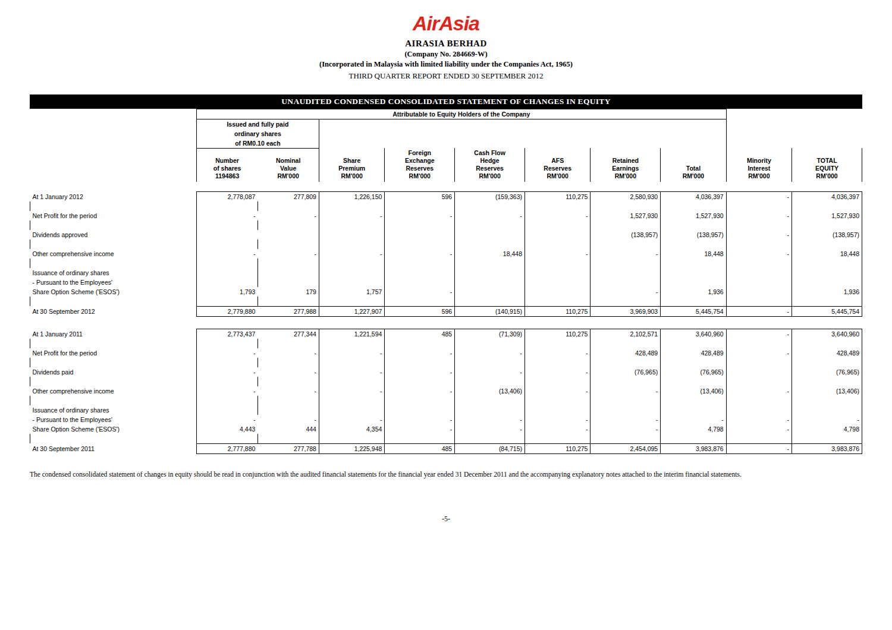AirAsia
AIRASIA BERHAD
(Company No. 284669-W)
(Incorporated in Malaysia with limited liability under the Companies Act, 1965)
THIRD QUARTER REPORT ENDED 30 SEPTEMBER 2012
UNAUDITED CONDENSED CONSOLIDATED STATEMENT OF CHANGES IN EQUITY
| | Attributable to Equity Holders of the Company | | |
| | Issued and fully paid | | | | | | | | |
| | ordinary shares |
| | of RM0.10 each |
| | Number of shares 1194863 | Nominal Value RM'000 | Share Premium RM'000 | Foreign Exchange Reserves RM'000 | Cash Flow Hedge Reserves RM'000 | AFS Reserves RM'000 | Retained Earnings RM'000 | Total RM'000 | Minority Interest RM'000 | TOTAL EQUITY RM'000 |
| At 1 January 2012 | 2,778,087 | 277,809 | 1,226,150 | 596 | (159,363) | 110,275 | 2,580,930 | 4,036,397 | - | 4,036,397 |
| Net Profit for the period | - | - | - | - | - | - | 1,527,930 | 1,527,930 | - | 1,527,930 |
| Dividends approved | | | | | | | (138,957) | (138,957) | - | (138,957) |
| Other comprehensive income | - | - | - | - | 18,448 | - | - | 18,448 | - | 18,448 |
| Issuance of ordinary shares | | | | | | | | | | |
| - Pursuant to the Employees' | | | | | | | | | | |
| Share Option Scheme ('ESOS') | 1,793 | 179 | 1,757 | - | | | - | 1,936 | | 1,936 |
| At 30 September 2012 | 2,779,880 | 277,988 | 1,227,907 | 596 | (140,915) | 110,275 | 3,969,903 | 5,445,754 | - | 5,445,754 |
| At 1 January 2011 | 2,773,437 | 277,344 | 1,221,594 | 485 | (71,309) | 110,275 | 2,102,571 | 3,640,960 | - | 3,640,960 |
| Net Profit for the period | - | - | - | - | - | - | 428,489 | 428,489 | - | 428,489 |
| Dividends paid | - | - | - | - | - | - | (76,965) | (76,965) | | (76,965) |
| Other comprehensive income | - | - | - | - | (13,406) | - | - | (13,406) | - | (13,406) |
| Issuance of ordinary shares | | | | | | | | | | |
| - Pursuant to the Employees' | - | - | - | - | - | - | - | - | - | - |
| Share Option Scheme ('ESOS') | 4,443 | 444 | 4,354 | - | - | - | - | 4,798 | - | 4,798 |
| At 30 September 2011 | 2,777,880 | 277,788 | 1,225,948 | 485 | (84,715) | 110,275 | 2,454,095 | 3,983,876 | - | 3,983,876 |
The condensed consolidated statement of changes in equity should be read in conjunction with the audited financial statements for the financial year ended 31 December 2011 and the accompanying explanatory notes attached to the interim financial statements.
-5-